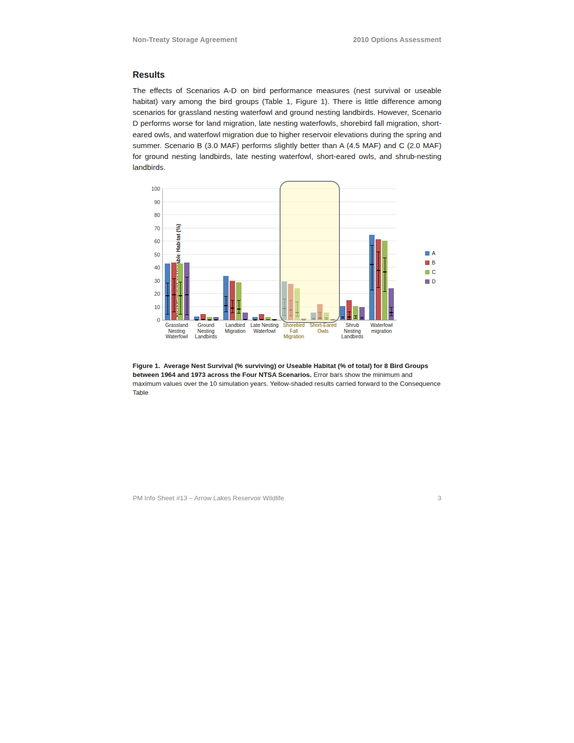Non-Treaty Storage Agreement 2010 Options Assessment
Results
The effects of Scenarios A-D on bird performance measures (nest survival or useable habitat) vary among the bird groups (Table 1, Figure 1). There is little difference among scenarios for grassland nesting waterfowl and ground nesting landbirds. However, Scenario D performs worse for land migration, late nesting waterfowls, shorebird fall migration, short-eared owls, and waterfowl migration due to higher reservoir elevations during the spring and summer. Scenario B (3.0 MAF) performs slightly better than A (4.5 MAF) and C (2.0 MAF) for ground nesting landbirds, late nesting waterfowl, short-eared owls, and shrub-nesting landbirds.
Nest Survival or Useable Habitat (%)
0
10
20
30
40
50
60
70
80
90
100
Grassland
Nesting
Waterfowl
Ground
Nesting
Landbirds
Landbird
Migration
Late Nesting
Waterfowl
Shorebird Fall
Migration
Short-Eared
Owls
Shrub Nesting
Landbirds
Waterfowl
migration
A
B
C
D
Figure 1. Average Nest Survival (% surviving) or Useable Habitat (% of total) for 8 Bird Groups between 1964 and 1973 across the Four NTSA Scenarios. Error bars show the minimum and maximum values over the 10 simulation years. Yellow-shaded results carried forward to the Consequence Table
PM Info Sheet #13 – Arrow Lakes Reservoir Wildlife 3